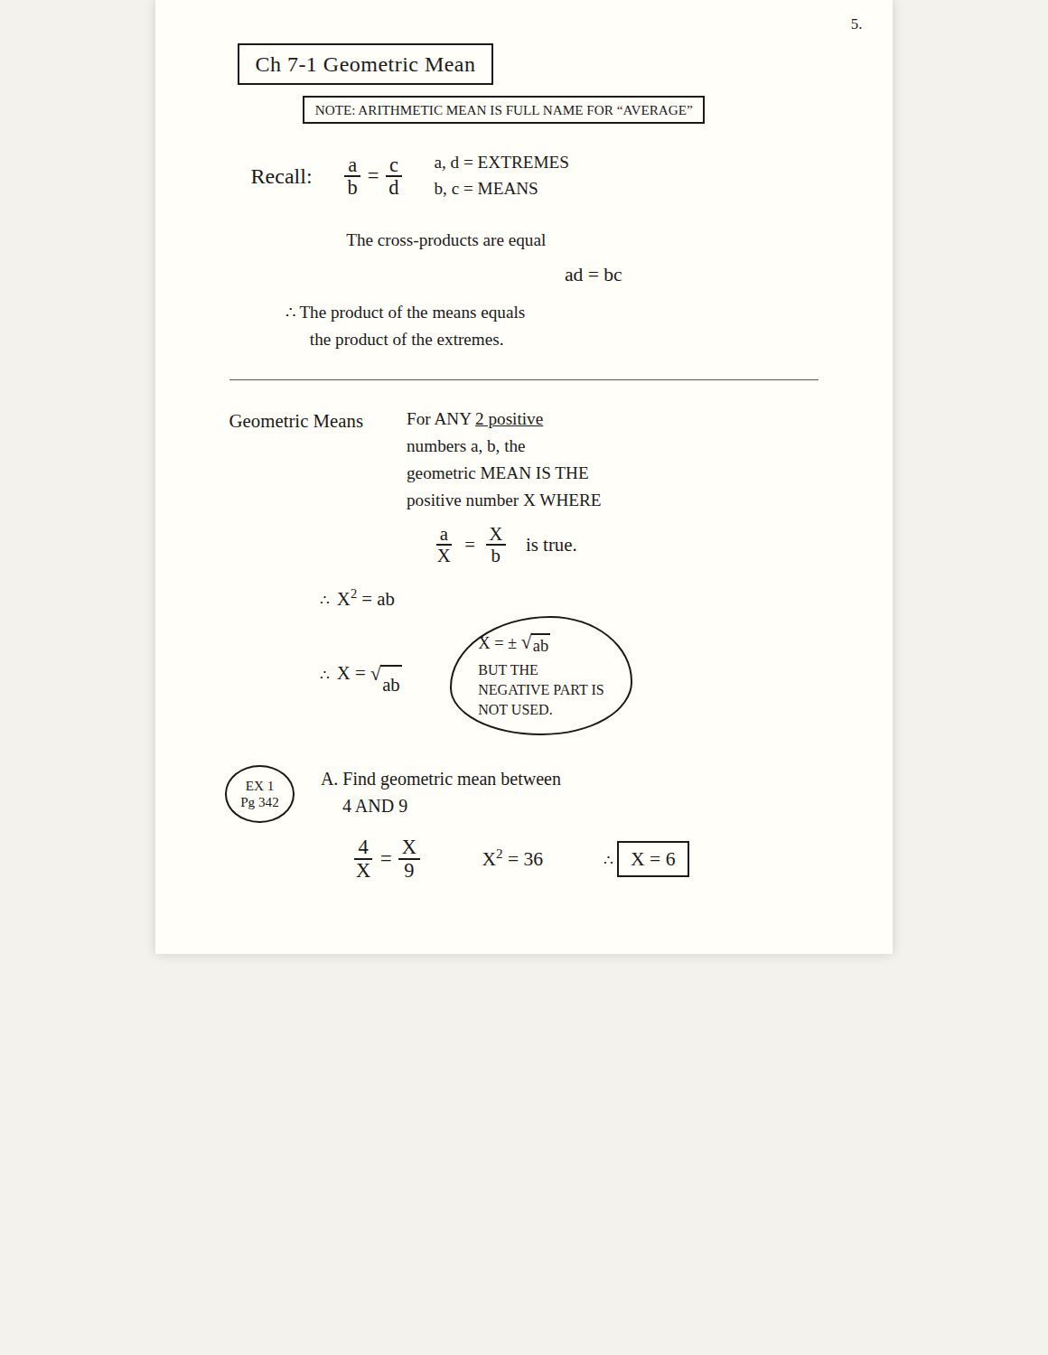5.
Ch 7-1 Geometric Mean
Note: Arithmetic Mean is full name for “Average”
Recall: ab = cd a, d = Extremes
b, c = means
The cross-products are equal
ad = bc
∴The product of the means equals
the product of the extremes.
Geometric Means
For any 2 positive
numbers a, b, the
geometric mean is the
positive number X where
aX = Xb is true.
∴X2 = ab
∴X = √ab X = ± √ab but the
negative part is
not used.
EX 1
Pg 342
A. Find geometric mean between
4 and 9
4 X = X 9 X2 = 36 ∴X = 6